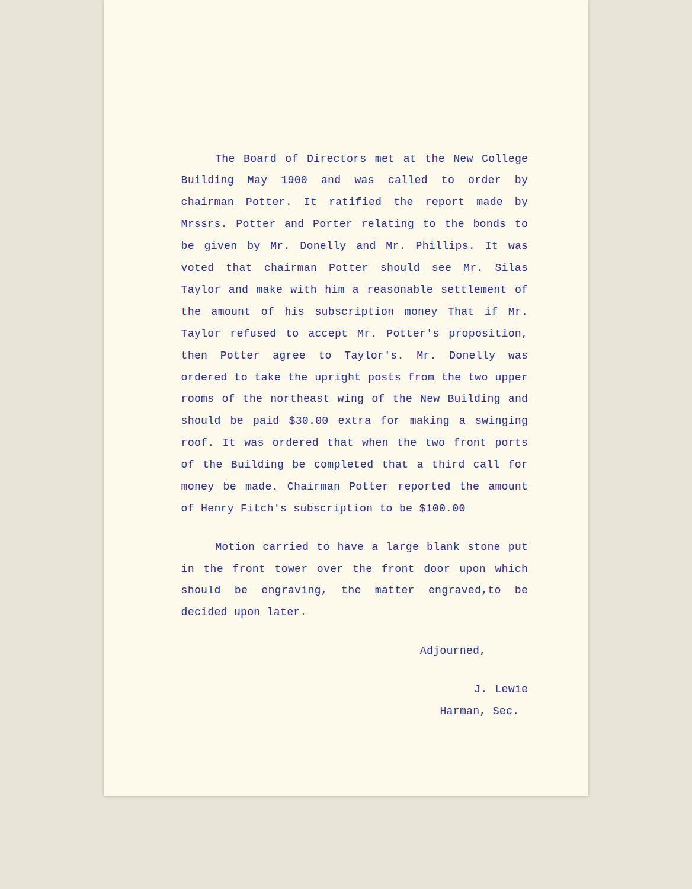The Board of Directors met at the New College Building May 1900 and was called to order by chairman Potter. It ratified the report made by Mrssrs. Potter and Porter relating to the bonds to be given by Mr. Donelly and Mr. Phillips. It was voted that chairman Potter should see Mr. Silas Taylor and make with him a reasonable settlement of the amount of his subscription money That if Mr. Taylor refused to accept Mr. Potter's proposition, then Potter agree to Taylor's. Mr. Donelly was ordered to take the upright posts from the two upper rooms of the northeast wing of the New Building and should be paid $30.00 extra for making a swinging roof. It was ordered that when the two front ports of the Building be completed that a third call for money be made. Chairman Potter reported the amount of Henry Fitch's subscription to be $100.00
Motion carried to have a large blank stone put in the front tower over the front door upon which should be engraving, the matter engraved,to be decided upon later.
Adjourned,
J. Lewie Harman, Sec.